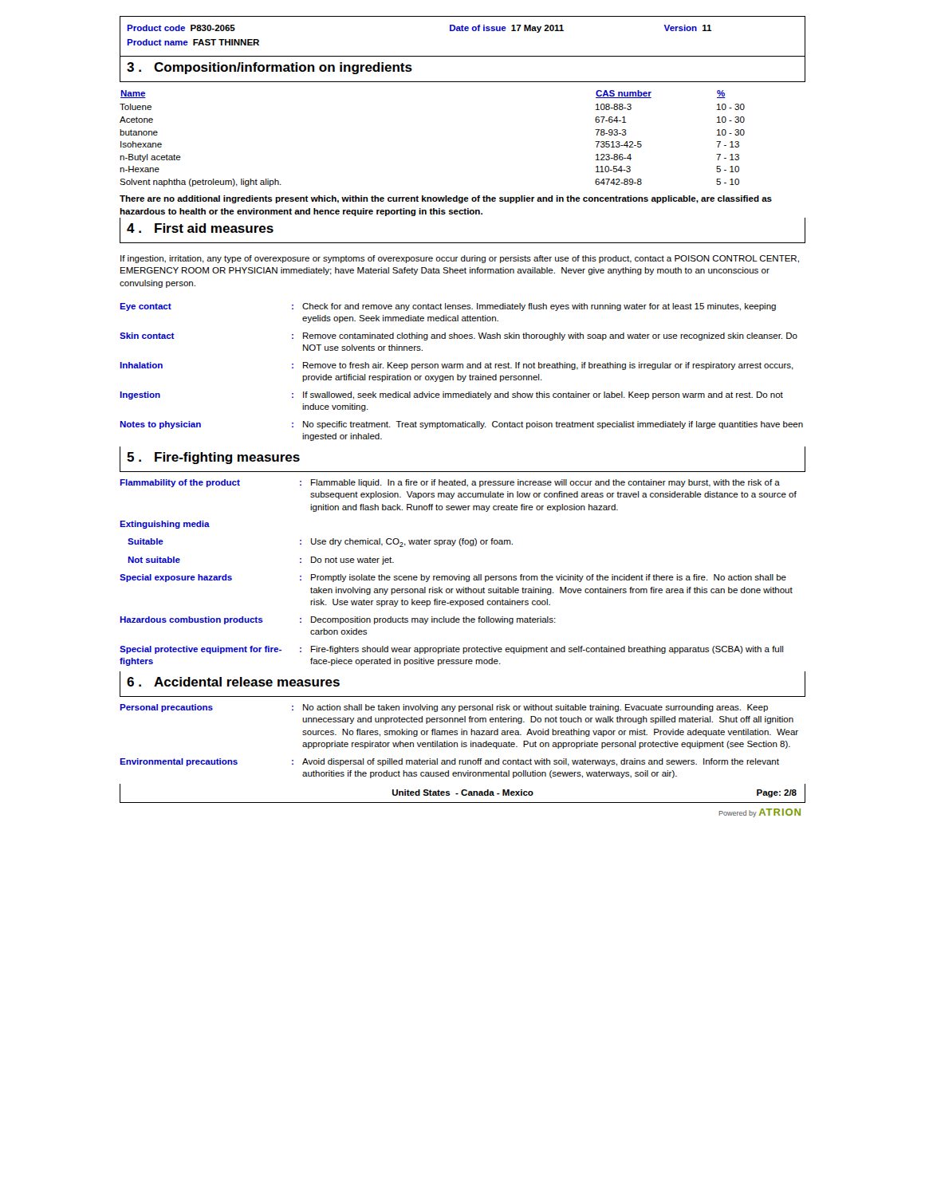| Product code P830-2065 | Date of issue 17 May 2011 | Version 11 |
| Product name FAST THINNER |
3 . Composition/information on ingredients
| Name | CAS number | % |
| --- | --- | --- |
| Toluene | 108-88-3 | 10 - 30 |
| Acetone | 67-64-1 | 10 - 30 |
| butanone | 78-93-3 | 10 - 30 |
| Isohexane | 73513-42-5 | 7 - 13 |
| n-Butyl acetate | 123-86-4 | 7 - 13 |
| n-Hexane | 110-54-3 | 5 - 10 |
| Solvent naphtha (petroleum), light aliph. | 64742-89-8 | 5 - 10 |
There are no additional ingredients present which, within the current knowledge of the supplier and in the concentrations applicable, are classified as hazardous to health or the environment and hence require reporting in this section.
4 . First aid measures
If ingestion, irritation, any type of overexposure or symptoms of overexposure occur during or persists after use of this product, contact a POISON CONTROL CENTER, EMERGENCY ROOM OR PHYSICIAN immediately; have Material Safety Data Sheet information available. Never give anything by mouth to an unconscious or convulsing person.
| Eye contact | : | Check for and remove any contact lenses. Immediately flush eyes with running water for at least 15 minutes, keeping eyelids open. Seek immediate medical attention. |
| Skin contact | : | Remove contaminated clothing and shoes. Wash skin thoroughly with soap and water or use recognized skin cleanser. Do NOT use solvents or thinners. |
| Inhalation | : | Remove to fresh air. Keep person warm and at rest. If not breathing, if breathing is irregular or if respiratory arrest occurs, provide artificial respiration or oxygen by trained personnel. |
| Ingestion | : | If swallowed, seek medical advice immediately and show this container or label. Keep person warm and at rest. Do not induce vomiting. |
| Notes to physician | : | No specific treatment. Treat symptomatically. Contact poison treatment specialist immediately if large quantities have been ingested or inhaled. |
5 . Fire-fighting measures
| Flammability of the product | : | Flammable liquid. In a fire or if heated, a pressure increase will occur and the container may burst, with the risk of a subsequent explosion. Vapors may accumulate in low or confined areas or travel a considerable distance to a source of ignition and flash back. Runoff to sewer may create fire or explosion hazard. |
| Extinguishing media |
| Suitable | : | Use dry chemical, CO 2 , water spray (fog) or foam. |
| Not suitable | : | Do not use water jet. |
| Special exposure hazards | : | Promptly isolate the scene by removing all persons from the vicinity of the incident if there is a fire. No action shall be taken involving any personal risk or without suitable training. Move containers from fire area if this can be done without risk. Use water spray to keep fire-exposed containers cool. |
| Hazardous combustion products | : | Decomposition products may include the following materials: carbon oxides |
| Special protective equipment for fire-fighters | : | Fire-fighters should wear appropriate protective equipment and self-contained breathing apparatus (SCBA) with a full face-piece operated in positive pressure mode. |
6 . Accidental release measures
| Personal precautions | : | No action shall be taken involving any personal risk or without suitable training. Evacuate surrounding areas. Keep unnecessary and unprotected personnel from entering. Do not touch or walk through spilled material. Shut off all ignition sources. No flares, smoking or flames in hazard area. Avoid breathing vapor or mist. Provide adequate ventilation. Wear appropriate respirator when ventilation is inadequate. Put on appropriate personal protective equipment (see Section 8). |
| Environmental precautions | : | Avoid dispersal of spilled material and runoff and contact with soil, waterways, drains and sewers. Inform the relevant authorities if the product has caused environmental pollution (sewers, waterways, soil or air). |
United States - Canada - Mexico Page: 2/8
Powered by ATRION